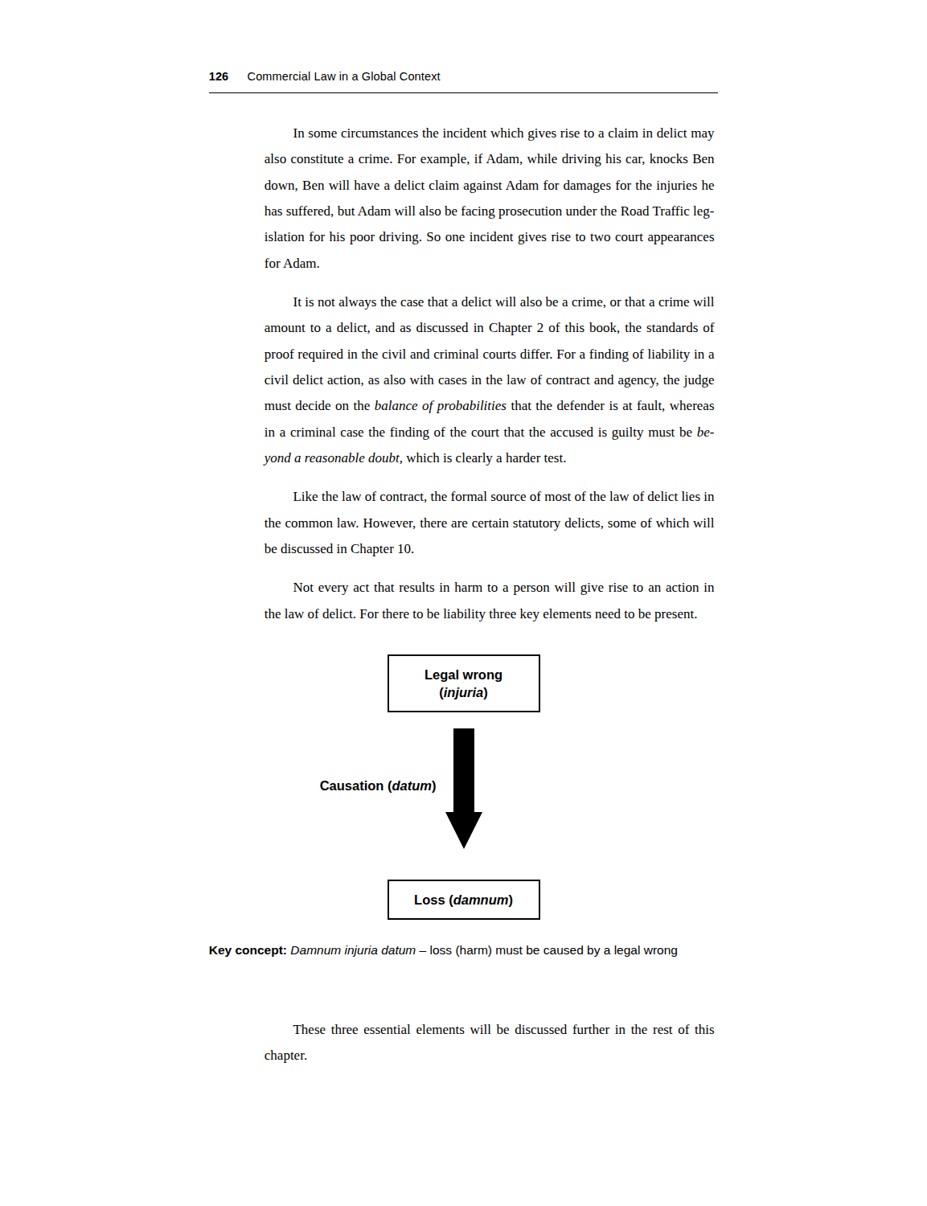126 Commercial Law in a Global Context
In some circumstances the incident which gives rise to a claim in delict may also constitute a crime. For example, if Adam, while driving his car, knocks Ben down, Ben will have a delict claim against Adam for damages for the injuries he has suffered, but Adam will also be facing prosecution under the Road Traffic legislation for his poor driving. So one incident gives rise to two court appearances for Adam.
It is not always the case that a delict will also be a crime, or that a crime will amount to a delict, and as discussed in Chapter 2 of this book, the standards of proof required in the civil and criminal courts differ. For a finding of liability in a civil delict action, as also with cases in the law of contract and agency, the judge must decide on the balance of probabilities that the defender is at fault, whereas in a criminal case the finding of the court that the accused is guilty must be beyond a reasonable doubt, which is clearly a harder test.
Like the law of contract, the formal source of most of the law of delict lies in the common law. However, there are certain statutory delicts, some of which will be discussed in Chapter 10.
Not every act that results in harm to a person will give rise to an action in the law of delict. For there to be liability three key elements need to be present.
Legal wrong
(injuria)
Causation (datum)
Loss (damnum)
Key concept: Damnum injuria datum – loss (harm) must be caused by a legal wrong
These three essential elements will be discussed further in the rest of this chapter.